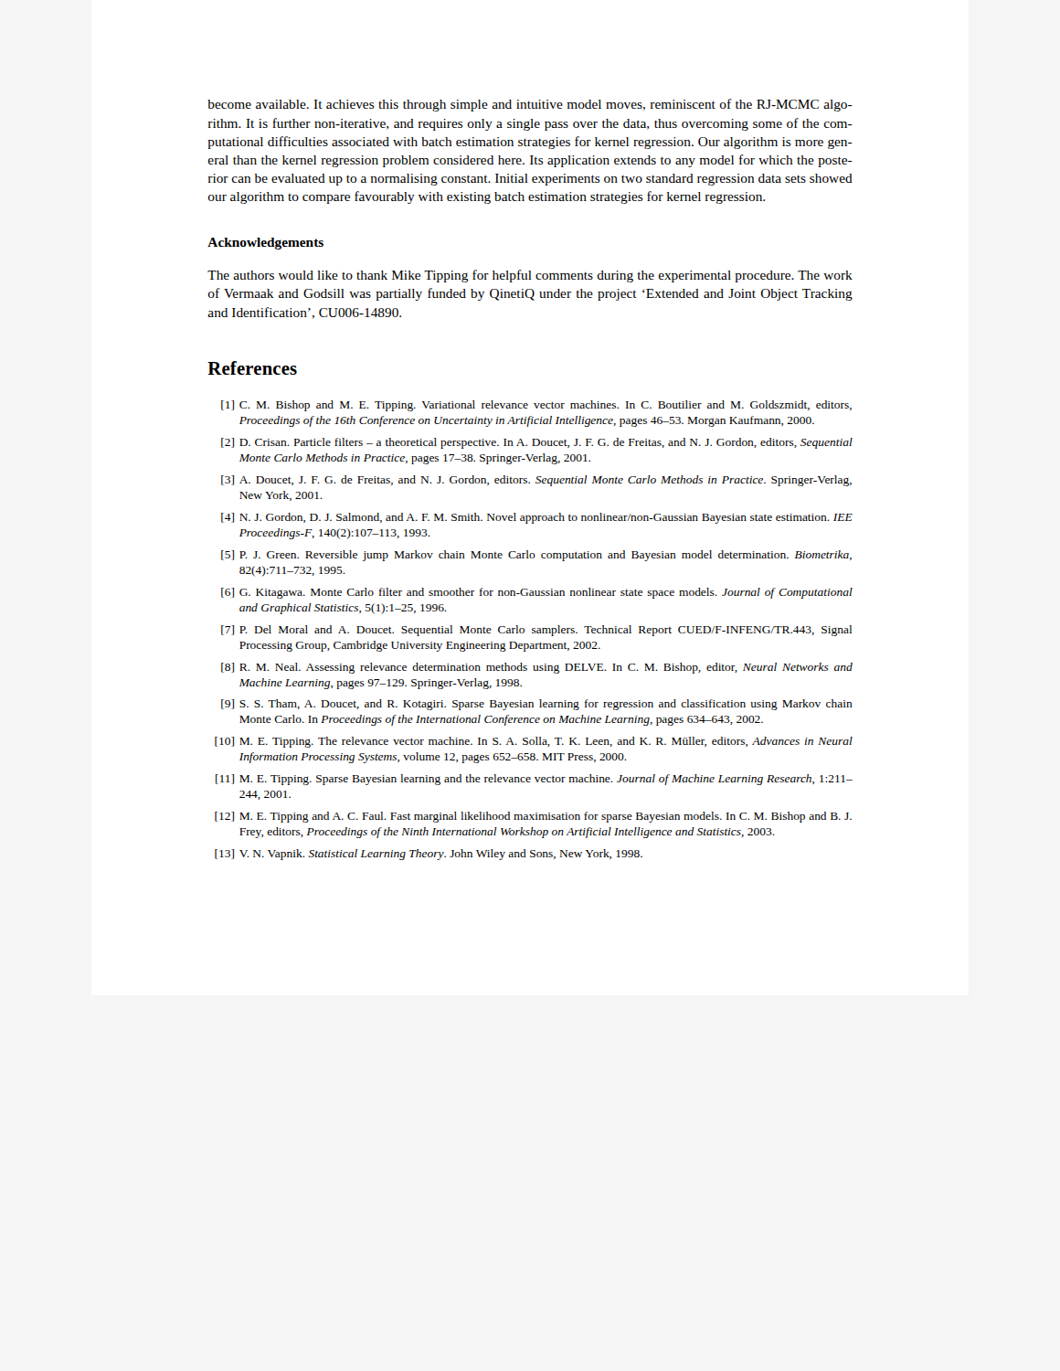become available. It achieves this through simple and intuitive model moves, reminiscent of the RJ-MCMC algorithm. It is further non-iterative, and requires only a single pass over the data, thus overcoming some of the computational difficulties associated with batch estimation strategies for kernel regression. Our algorithm is more general than the kernel regression problem considered here. Its application extends to any model for which the posterior can be evaluated up to a normalising constant. Initial experiments on two standard regression data sets showed our algorithm to compare favourably with existing batch estimation strategies for kernel regression.
Acknowledgements
The authors would like to thank Mike Tipping for helpful comments during the experimental procedure. The work of Vermaak and Godsill was partially funded by QinetiQ under the project ‘Extended and Joint Object Tracking and Identification’, CU006-14890.
References
[1] C. M. Bishop and M. E. Tipping. Variational relevance vector machines. In C. Boutilier and M. Goldszmidt, editors, Proceedings of the 16th Conference on Uncertainty in Artificial Intelligence, pages 46–53. Morgan Kaufmann, 2000.
[2] D. Crisan. Particle filters – a theoretical perspective. In A. Doucet, J. F. G. de Freitas, and N. J. Gordon, editors, Sequential Monte Carlo Methods in Practice, pages 17–38. Springer-Verlag, 2001.
[3] A. Doucet, J. F. G. de Freitas, and N. J. Gordon, editors. Sequential Monte Carlo Methods in Practice. Springer-Verlag, New York, 2001.
[4] N. J. Gordon, D. J. Salmond, and A. F. M. Smith. Novel approach to nonlinear/non-Gaussian Bayesian state estimation. IEE Proceedings-F, 140(2):107–113, 1993.
[5] P. J. Green. Reversible jump Markov chain Monte Carlo computation and Bayesian model determination. Biometrika, 82(4):711–732, 1995.
[6] G. Kitagawa. Monte Carlo filter and smoother for non-Gaussian nonlinear state space models. Journal of Computational and Graphical Statistics, 5(1):1–25, 1996.
[7] P. Del Moral and A. Doucet. Sequential Monte Carlo samplers. Technical Report CUED/F-INFENG/TR.443, Signal Processing Group, Cambridge University Engineering Department, 2002.
[8] R. M. Neal. Assessing relevance determination methods using DELVE. In C. M. Bishop, editor, Neural Networks and Machine Learning, pages 97–129. Springer-Verlag, 1998.
[9] S. S. Tham, A. Doucet, and R. Kotagiri. Sparse Bayesian learning for regression and classification using Markov chain Monte Carlo. In Proceedings of the International Conference on Machine Learning, pages 634–643, 2002.
[10] M. E. Tipping. The relevance vector machine. In S. A. Solla, T. K. Leen, and K. R. Müller, editors, Advances in Neural Information Processing Systems, volume 12, pages 652–658. MIT Press, 2000.
[11] M. E. Tipping. Sparse Bayesian learning and the relevance vector machine. Journal of Machine Learning Research, 1:211–244, 2001.
[12] M. E. Tipping and A. C. Faul. Fast marginal likelihood maximisation for sparse Bayesian models. In C. M. Bishop and B. J. Frey, editors, Proceedings of the Ninth International Workshop on Artificial Intelligence and Statistics, 2003.
[13] V. N. Vapnik. Statistical Learning Theory. John Wiley and Sons, New York, 1998.